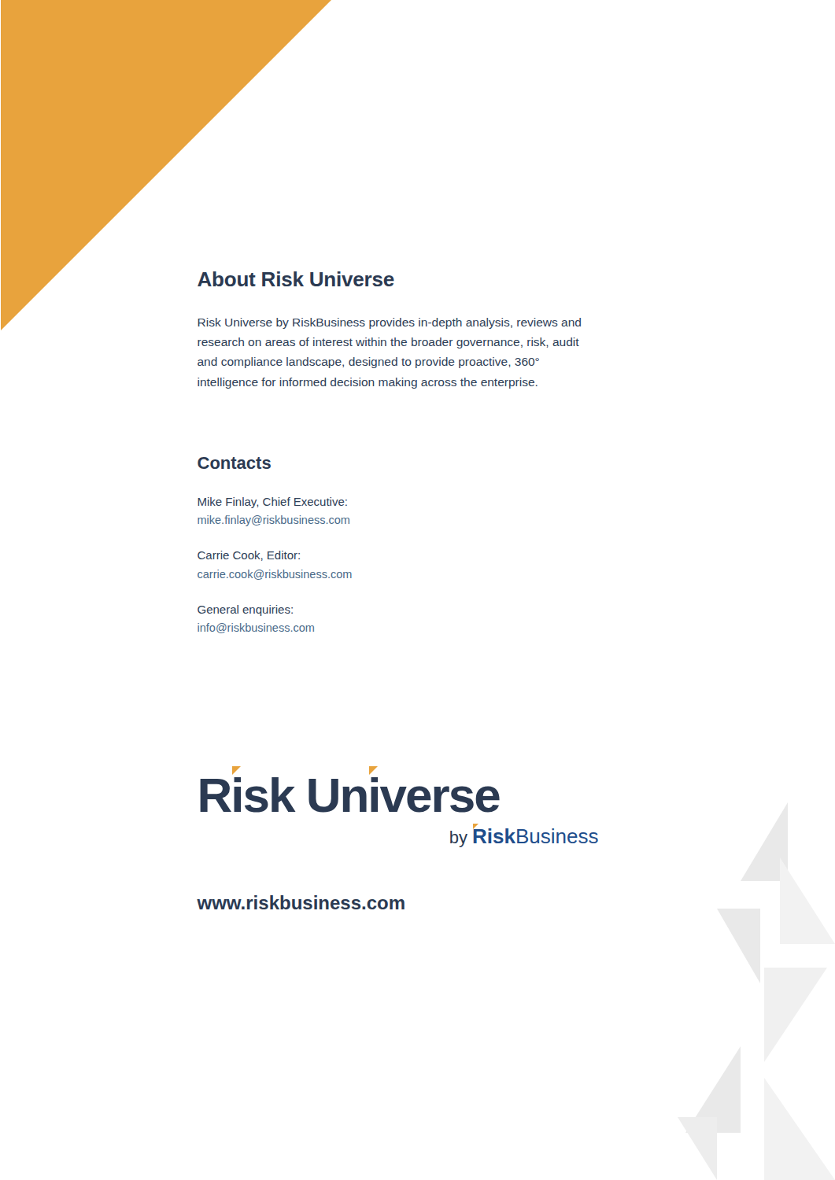About Risk Universe
Risk Universe by RiskBusiness provides in-depth analysis, reviews and research on areas of interest within the broader governance, risk, audit and compliance landscape, designed to provide proactive, 360° intelligence for informed decision making across the enterprise.
Contacts
Mike Finlay, Chief Executive: mike.finlay@riskbusiness.com
Carrie Cook, Editor: carrie.cook@riskbusiness.com
General enquiries: info@riskbusiness.com
Risk Universe
by Risk Business
www.riskbusiness.com